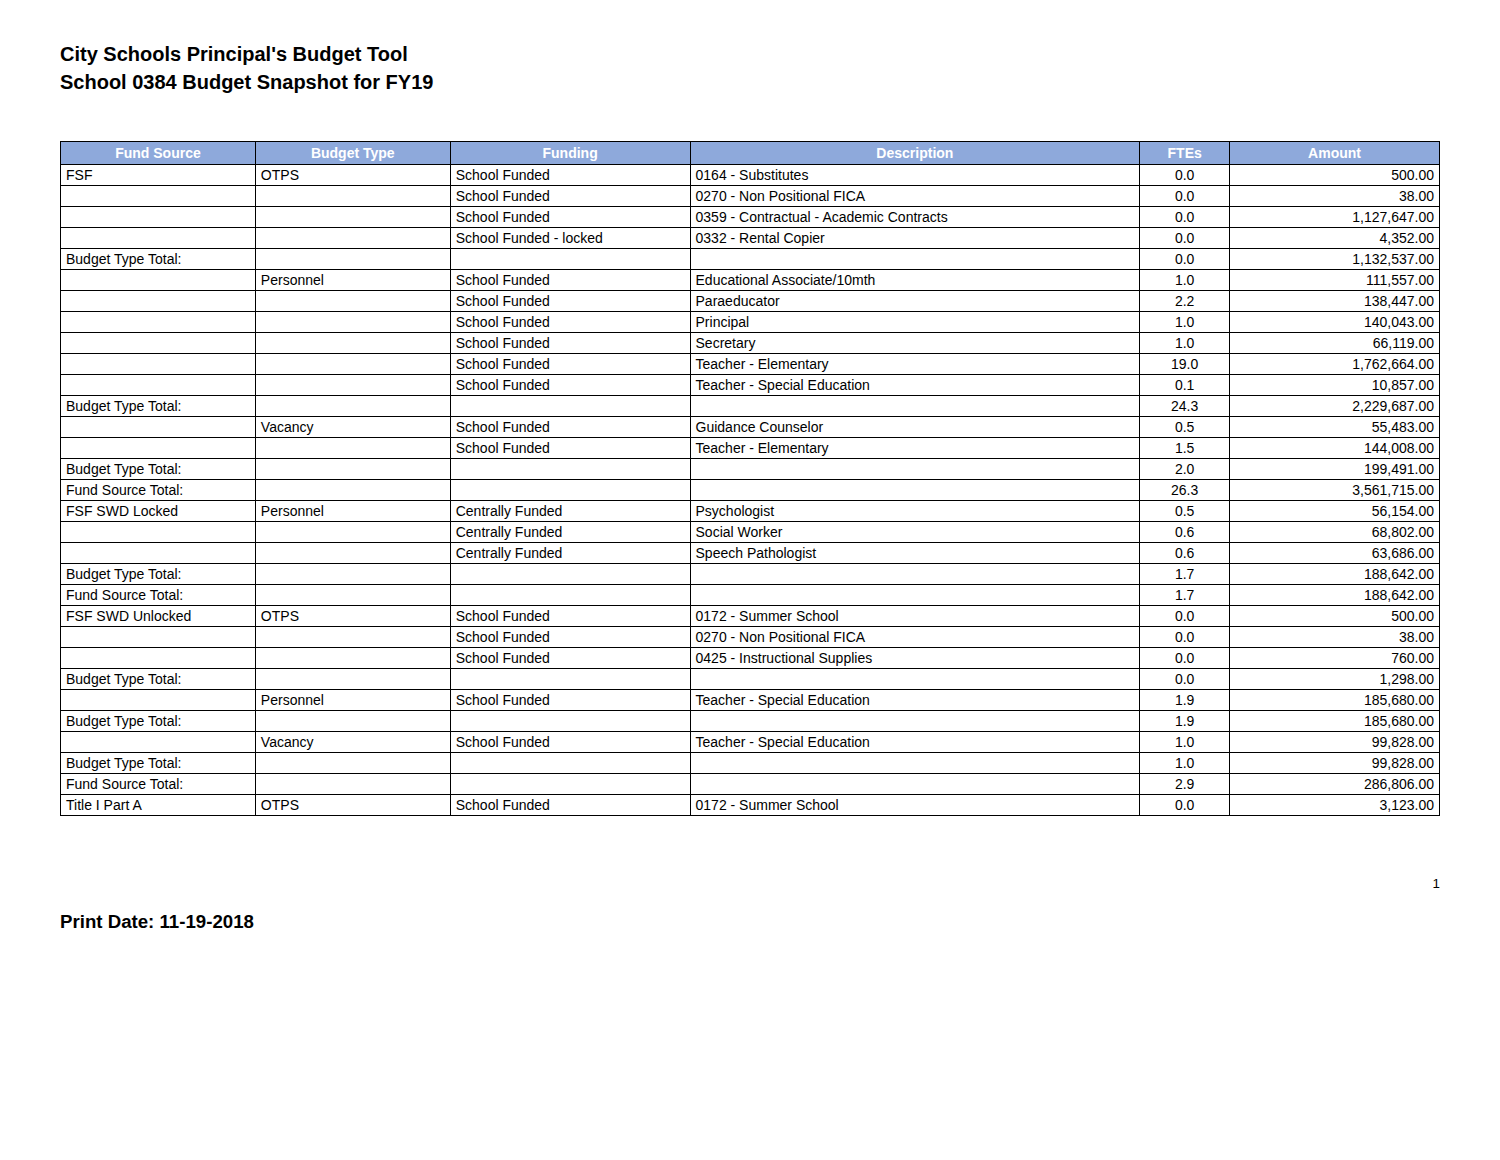City Schools Principal's Budget Tool
School 0384 Budget Snapshot for FY19
| Fund Source | Budget Type | Funding | Description | FTEs | Amount |
| --- | --- | --- | --- | --- | --- |
| FSF | OTPS | School Funded | 0164 - Substitutes | 0.0 | 500.00 |
| | | School Funded | 0270 - Non Positional FICA | 0.0 | 38.00 |
| | | School Funded | 0359 - Contractual - Academic Contracts | 0.0 | 1,127,647.00 |
| | | School Funded - locked | 0332 - Rental Copier | 0.0 | 4,352.00 |
| Budget Type Total: | | | | 0.0 | 1,132,537.00 |
| | Personnel | School Funded | Educational Associate/10mth | 1.0 | 111,557.00 |
| | | School Funded | Paraeducator | 2.2 | 138,447.00 |
| | | School Funded | Principal | 1.0 | 140,043.00 |
| | | School Funded | Secretary | 1.0 | 66,119.00 |
| | | School Funded | Teacher - Elementary | 19.0 | 1,762,664.00 |
| | | School Funded | Teacher - Special Education | 0.1 | 10,857.00 |
| Budget Type Total: | | | | 24.3 | 2,229,687.00 |
| | Vacancy | School Funded | Guidance Counselor | 0.5 | 55,483.00 |
| | | School Funded | Teacher - Elementary | 1.5 | 144,008.00 |
| Budget Type Total: | | | | 2.0 | 199,491.00 |
| Fund Source Total: | | | | 26.3 | 3,561,715.00 |
| FSF SWD Locked | Personnel | Centrally Funded | Psychologist | 0.5 | 56,154.00 |
| | | Centrally Funded | Social Worker | 0.6 | 68,802.00 |
| | | Centrally Funded | Speech Pathologist | 0.6 | 63,686.00 |
| Budget Type Total: | | | | 1.7 | 188,642.00 |
| Fund Source Total: | | | | 1.7 | 188,642.00 |
| FSF SWD Unlocked | OTPS | School Funded | 0172 - Summer School | 0.0 | 500.00 |
| | | School Funded | 0270 - Non Positional FICA | 0.0 | 38.00 |
| | | School Funded | 0425 - Instructional Supplies | 0.0 | 760.00 |
| Budget Type Total: | | | | 0.0 | 1,298.00 |
| | Personnel | School Funded | Teacher - Special Education | 1.9 | 185,680.00 |
| Budget Type Total: | | | | 1.9 | 185,680.00 |
| | Vacancy | School Funded | Teacher - Special Education | 1.0 | 99,828.00 |
| Budget Type Total: | | | | 1.0 | 99,828.00 |
| Fund Source Total: | | | | 2.9 | 286,806.00 |
| Title I Part A | OTPS | School Funded | 0172 - Summer School | 0.0 | 3,123.00 |
1
Print Date: 11-19-2018